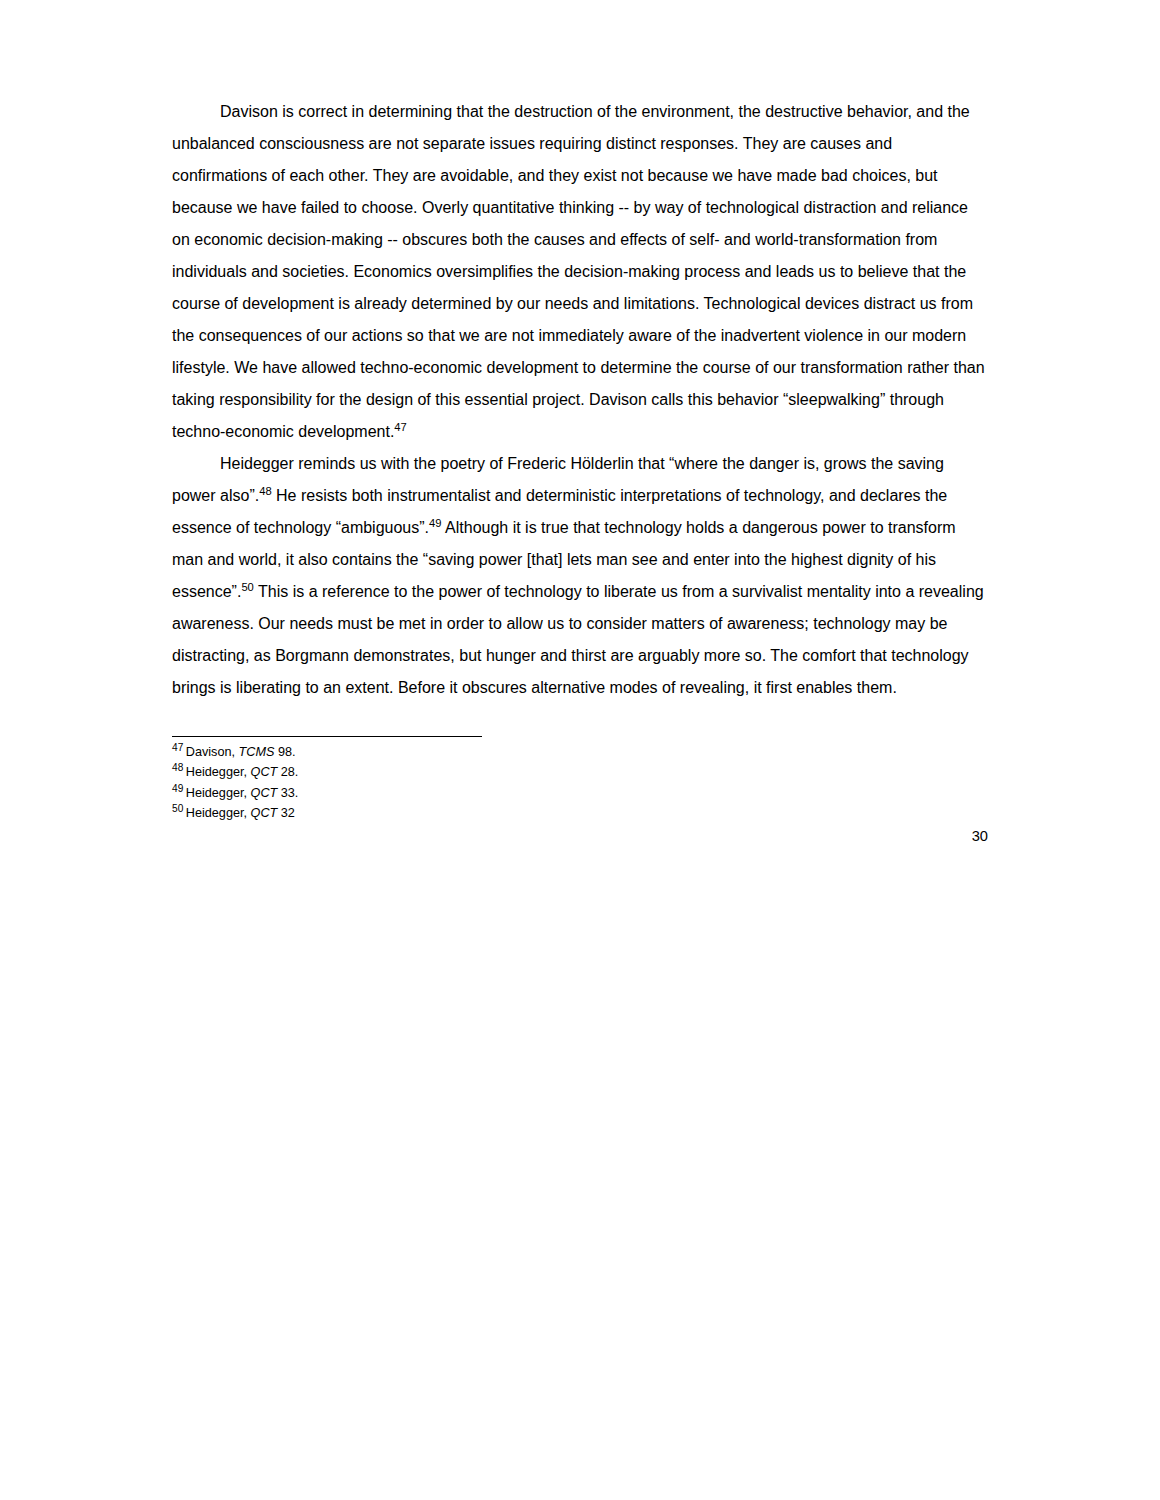Davison is correct in determining that the destruction of the environment, the destructive behavior, and the unbalanced consciousness are not separate issues requiring distinct responses. They are causes and confirmations of each other. They are avoidable, and they exist not because we have made bad choices, but because we have failed to choose. Overly quantitative thinking -- by way of technological distraction and reliance on economic decision-making -- obscures both the causes and effects of self- and world-transformation from individuals and societies. Economics oversimplifies the decision-making process and leads us to believe that the course of development is already determined by our needs and limitations. Technological devices distract us from the consequences of our actions so that we are not immediately aware of the inadvertent violence in our modern lifestyle. We have allowed techno-economic development to determine the course of our transformation rather than taking responsibility for the design of this essential project. Davison calls this behavior “sleepwalking” through techno-economic development.47
Heidegger reminds us with the poetry of Frederic Hölderlin that “where the danger is, grows the saving power also”.48 He resists both instrumentalist and deterministic interpretations of technology, and declares the essence of technology “ambiguous”.49 Although it is true that technology holds a dangerous power to transform man and world, it also contains the “saving power [that] lets man see and enter into the highest dignity of his essence”.50 This is a reference to the power of technology to liberate us from a survivalist mentality into a revealing awareness. Our needs must be met in order to allow us to consider matters of awareness; technology may be distracting, as Borgmann demonstrates, but hunger and thirst are arguably more so. The comfort that technology brings is liberating to an extent. Before it obscures alternative modes of revealing, it first enables them.
47 Davison, TCMS 98.
48 Heidegger, QCT 28.
49 Heidegger, QCT 33.
50 Heidegger, QCT 32
30